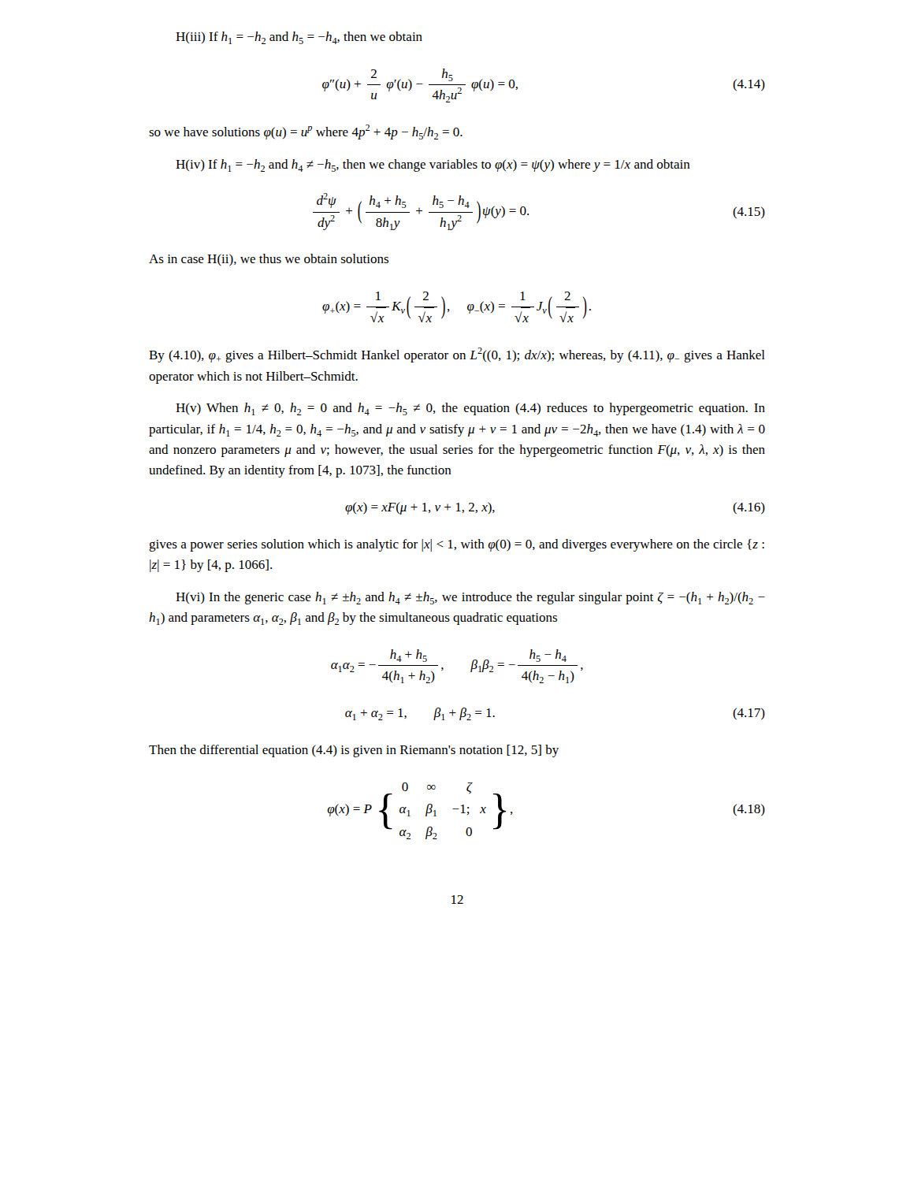H(iii) If h1 = −h2 and h5 = −h4, then we obtain
φ″(u) + 2 u φ′(u) − h54h2u2 φ(u) = 0,
(4.14)
so we have solutions φ(u) = up where 4p2 + 4p − h5/h2 = 0.
H(iv) If h1 = −h2 and h4 ≠ −h5, then we change variables to φ(x) = ψ(y) where y = 1/x and obtain
d2ψ dy2 + (h4 + h58h1y + h5 − h4 h1y2) ψ(y) = 0.
(4.15)
As in case H(ii), we thus we obtain solutions
φ+(x) = 1√x Kν(2√x), φ−(x) = 1√x Jν(2√x).
By (4.10), φ+ gives a Hilbert–Schmidt Hankel operator on L2((0, 1); dx/x); whereas, by (4.11), φ− gives a Hankel operator which is not Hilbert–Schmidt.
H(v) When h1 ≠ 0, h2 = 0 and h4 = −h5 ≠ 0, the equation (4.4) reduces to hypergeometric equation. In particular, if h1 = 1/4, h2 = 0, h4 = −h5, and μ and ν satisfy μ + ν = 1 and μν = −2h4, then we have (1.4) with λ = 0 and nonzero parameters μ and ν; however, the usual series for the hypergeometric function F(μ, ν, λ, x) is then undefined. By an identity from [4, p. 1073], the function
φ(x) = xF(μ + 1, ν + 1, 2, x),
(4.16)
gives a power series solution which is analytic for |x| < 1, with φ(0) = 0, and diverges everywhere on the circle {z : |z| = 1} by [4, p. 1066].
H(vi) In the generic case h1 ≠ ±h2 and h4 ≠ ±h5, we introduce the regular singular point ζ = −(h1 + h2)/(h2 − h1) and parameters α1, α2, β1 and β2 by the simultaneous quadratic equations
α1α2 = −h4 + h54(h1 + h2), β1β2 = −h5 − h44(h2 − h1),
α1 + α2 = 1, β1 + β2 = 1.
(4.17)
Then the differential equation (4.4) is given in Riemann's notation [12, 5] by
φ(x) = P { 0∞ζ α1 β1−1; x α2 β20 },
(4.18)
12